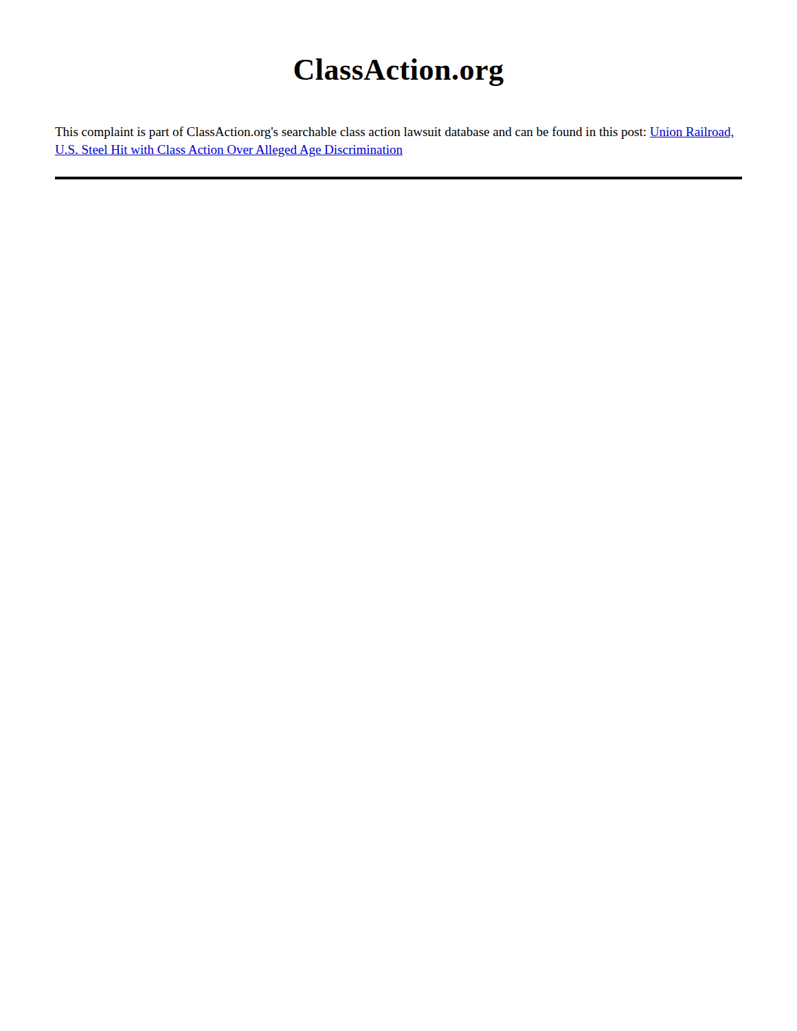ClassAction.org
This complaint is part of ClassAction.org's searchable class action lawsuit database and can be found in this post: Union Railroad, U.S. Steel Hit with Class Action Over Alleged Age Discrimination